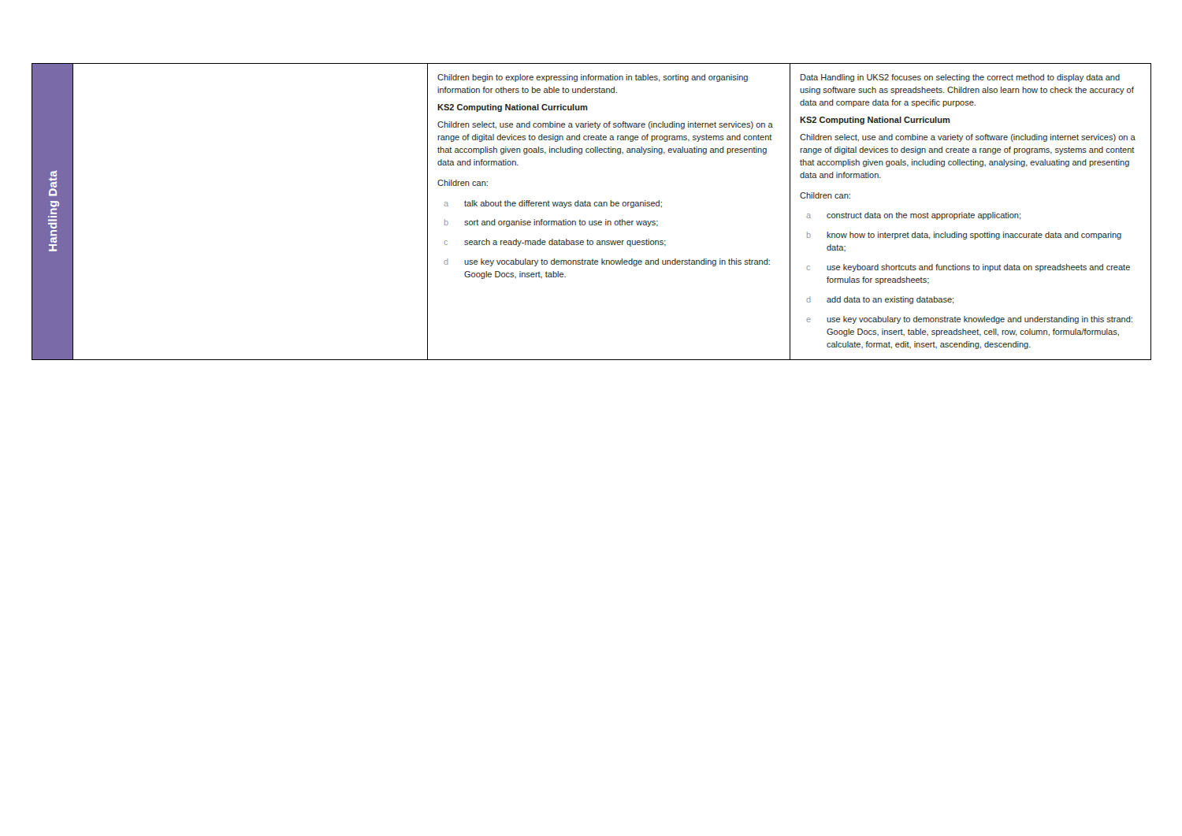| Handling Data | | Children begin to explore expressing information in tables, sorting and organising information for others to be able to understand. KS2 Computing National Curriculum Children select, use and combine a variety of software (including internet services) on a range of digital devices to design and create a range of programs, systems and content that accomplish given goals, including collecting, analysing, evaluating and presenting data and information. Children can: talk about the different ways data can be organised; sort and organise information to use in other ways; search a ready-made database to answer questions; use key vocabulary to demonstrate knowledge and understanding in this strand: Google Docs, insert, table. | Data Handling in UKS2 focuses on selecting the correct method to display data and using software such as spreadsheets. Children also learn how to check the accuracy of data and compare data for a specific purpose. KS2 Computing National Curriculum Children select, use and combine a variety of software (including internet services) on a range of digital devices to design and create a range of programs, systems and content that accomplish given goals, including collecting, analysing, evaluating and presenting data and information. Children can: construct data on the most appropriate application; know how to interpret data, including spotting inaccurate data and comparing data; use keyboard shortcuts and functions to input data on spreadsheets and create formulas for spreadsheets; add data to an existing database; use key vocabulary to demonstrate knowledge and understanding in this strand: Google Docs, insert, table, spreadsheet, cell, row, column, formula/formulas, calculate, format, edit, insert, ascending, descending. |